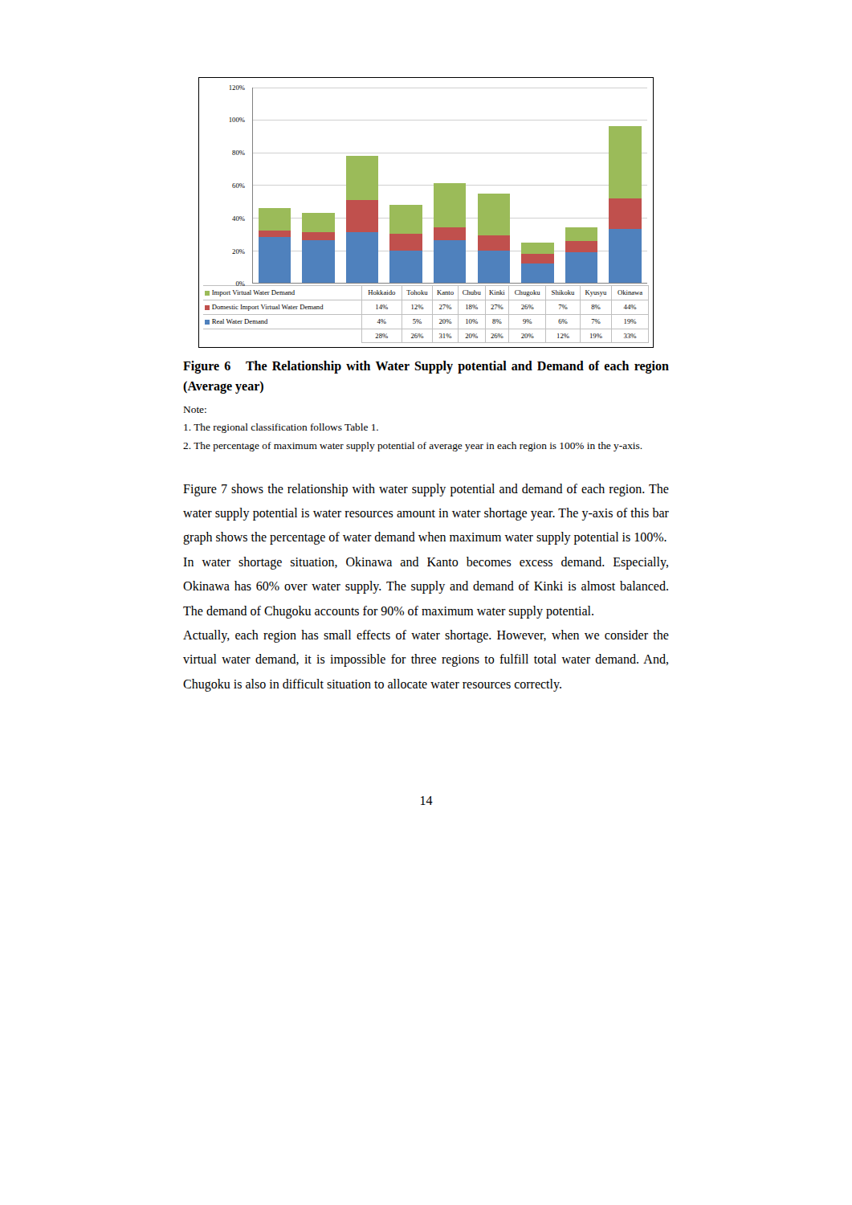120% 100% 80% 60% 40% 20% 0%
Import Virtual Water Demand
Domestic Import Virtual Water Demand
Real Water Demand
| Hokkaido | Tohoku | Kanto | Chubu | Kinki | Chugoku | Shikoku | Kyusyu | Okinawa |
| --- | --- | --- | --- | --- | --- | --- | --- | --- |
| 14% | 12% | 27% | 18% | 27% | 26% | 7% | 8% | 44% |
| 4% | 5% | 20% | 10% | 8% | 9% | 6% | 7% | 19% |
| 28% | 26% | 31% | 20% | 26% | 20% | 12% | 19% | 33% |
Figure 6 The Relationship with Water Supply potential and Demand of each region (Average year)
Note:
1. The regional classification follows Table 1.
2. The percentage of maximum water supply potential of average year in each region is 100% in the y-axis.
Figure 7 shows the relationship with water supply potential and demand of each region. The water supply potential is water resources amount in water shortage year. The y-axis of this bar graph shows the percentage of water demand when maximum water supply potential is 100%.
In water shortage situation, Okinawa and Kanto becomes excess demand. Especially, Okinawa has 60% over water supply. The supply and demand of Kinki is almost balanced. The demand of Chugoku accounts for 90% of maximum water supply potential.
Actually, each region has small effects of water shortage. However, when we consider the virtual water demand, it is impossible for three regions to fulfill total water demand. And, Chugoku is also in difficult situation to allocate water resources correctly.
14